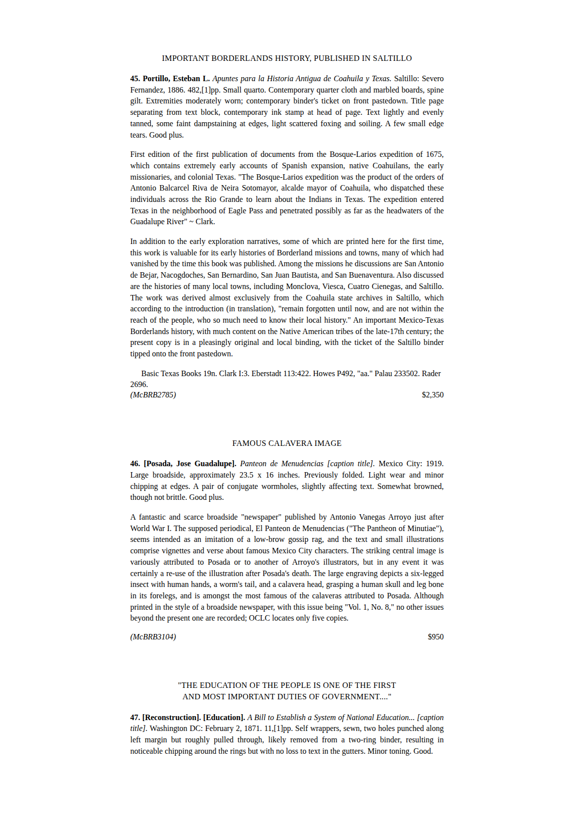IMPORTANT BORDERLANDS HISTORY, PUBLISHED IN SALTILLO
45. Portillo, Esteban L. Apuntes para la Historia Antigua de Coahuila y Texas. Saltillo: Severo Fernandez, 1886. 482,[1]pp. Small quarto. Contemporary quarter cloth and marbled boards, spine gilt. Extremities moderately worn; contemporary binder's ticket on front pastedown. Title page separating from text block, contemporary ink stamp at head of page. Text lightly and evenly tanned, some faint dampstaining at edges, light scattered foxing and soiling. A few small edge tears. Good plus.
First edition of the first publication of documents from the Bosque-Larios expedition of 1675, which contains extremely early accounts of Spanish expansion, native Coahuilans, the early missionaries, and colonial Texas. "The Bosque-Larios expedition was the product of the orders of Antonio Balcarcel Riva de Neira Sotomayor, alcalde mayor of Coahuila, who dispatched these individuals across the Rio Grande to learn about the Indians in Texas. The expedition entered Texas in the neighborhood of Eagle Pass and penetrated possibly as far as the headwaters of the Guadalupe River" ~ Clark.
In addition to the early exploration narratives, some of which are printed here for the first time, this work is valuable for its early histories of Borderland missions and towns, many of which had vanished by the time this book was published. Among the missions he discussions are San Antonio de Bejar, Nacogdoches, San Bernardino, San Juan Bautista, and San Buenaventura. Also discussed are the histories of many local towns, including Monclova, Viesca, Cuatro Cienegas, and Saltillo. The work was derived almost exclusively from the Coahuila state archives in Saltillo, which according to the introduction (in translation), "remain forgotten until now, and are not within the reach of the people, who so much need to know their local history." An important Mexico-Texas Borderlands history, with much content on the Native American tribes of the late-17th century; the present copy is in a pleasingly original and local binding, with the ticket of the Saltillo binder tipped onto the front pastedown.
Basic Texas Books 19n. Clark I:3. Eberstadt 113:422. Howes P492, "aa." Palau 233502. Rader 2696.
(McBRB2785) $2,350
FAMOUS CALAVERA IMAGE
46. [Posada, Jose Guadalupe]. Panteon de Menudencias [caption title]. Mexico City: 1919. Large broadside, approximately 23.5 x 16 inches. Previously folded. Light wear and minor chipping at edges. A pair of conjugate wormholes, slightly affecting text. Somewhat browned, though not brittle. Good plus.
A fantastic and scarce broadside "newspaper" published by Antonio Vanegas Arroyo just after World War I. The supposed periodical, El Panteon de Menudencias ("The Pantheon of Minutiae"), seems intended as an imitation of a low-brow gossip rag, and the text and small illustrations comprise vignettes and verse about famous Mexico City characters. The striking central image is variously attributed to Posada or to another of Arroyo's illustrators, but in any event it was certainly a re-use of the illustration after Posada's death. The large engraving depicts a six-legged insect with human hands, a worm's tail, and a calavera head, grasping a human skull and leg bone in its forelegs, and is amongst the most famous of the calaveras attributed to Posada. Although printed in the style of a broadside newspaper, with this issue being "Vol. 1, No. 8," no other issues beyond the present one are recorded; OCLC locates only five copies.
(McBRB3104) $950
"THE EDUCATION OF THE PEOPLE IS ONE OF THE FIRST
AND MOST IMPORTANT DUTIES OF GOVERNMENT...."
47. [Reconstruction]. [Education]. A Bill to Establish a System of National Education... [caption title]. Washington DC: February 2, 1871. 11,[1]pp. Self wrappers, sewn, two holes punched along left margin but roughly pulled through, likely removed from a two-ring binder, resulting in noticeable chipping around the rings but with no loss to text in the gutters. Minor toning. Good.